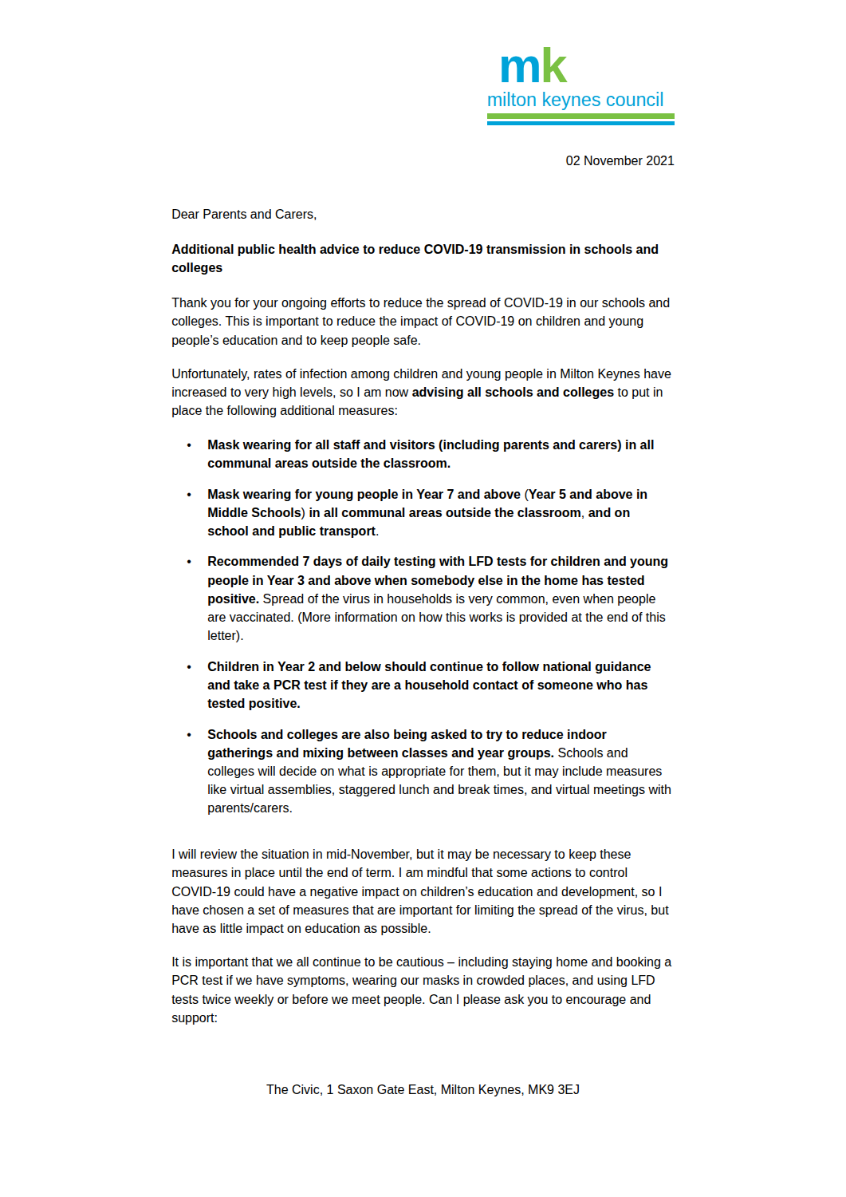mk
milton keynes council
02 November 2021
Dear Parents and Carers,
Additional public health advice to reduce COVID-19 transmission in schools and colleges
Thank you for your ongoing efforts to reduce the spread of COVID-19 in our schools and colleges. This is important to reduce the impact of COVID-19 on children and young people’s education and to keep people safe.
Unfortunately, rates of infection among children and young people in Milton Keynes have increased to very high levels, so I am now advising all schools and colleges to put in place the following additional measures:
Mask wearing for all staff and visitors (including parents and carers) in all communal areas outside the classroom.
Mask wearing for young people in Year 7 and above (Year 5 and above in Middle Schools) in all communal areas outside the classroom, and on school and public transport.
Recommended 7 days of daily testing with LFD tests for children and young people in Year 3 and above when somebody else in the home has tested positive. Spread of the virus in households is very common, even when people are vaccinated. (More information on how this works is provided at the end of this letter).
Children in Year 2 and below should continue to follow national guidance and take a PCR test if they are a household contact of someone who has tested positive.
Schools and colleges are also being asked to try to reduce indoor gatherings and mixing between classes and year groups. Schools and colleges will decide on what is appropriate for them, but it may include measures like virtual assemblies, staggered lunch and break times, and virtual meetings with parents/carers.
I will review the situation in mid-November, but it may be necessary to keep these measures in place until the end of term. I am mindful that some actions to control COVID-19 could have a negative impact on children’s education and development, so I have chosen a set of measures that are important for limiting the spread of the virus, but have as little impact on education as possible.
It is important that we all continue to be cautious – including staying home and booking a PCR test if we have symptoms, wearing our masks in crowded places, and using LFD tests twice weekly or before we meet people. Can I please ask you to encourage and support:
The Civic, 1 Saxon Gate East, Milton Keynes, MK9 3EJ